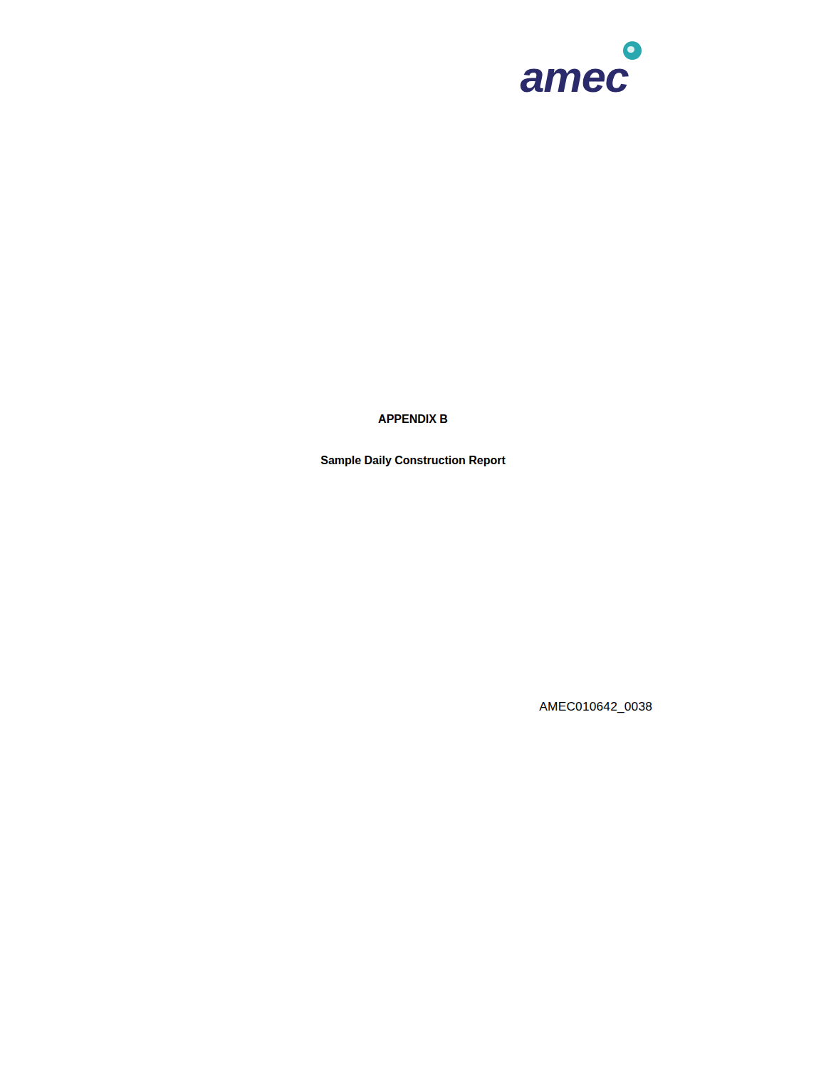amec
APPENDIX B
Sample Daily Construction Report
AMEC010642_0038